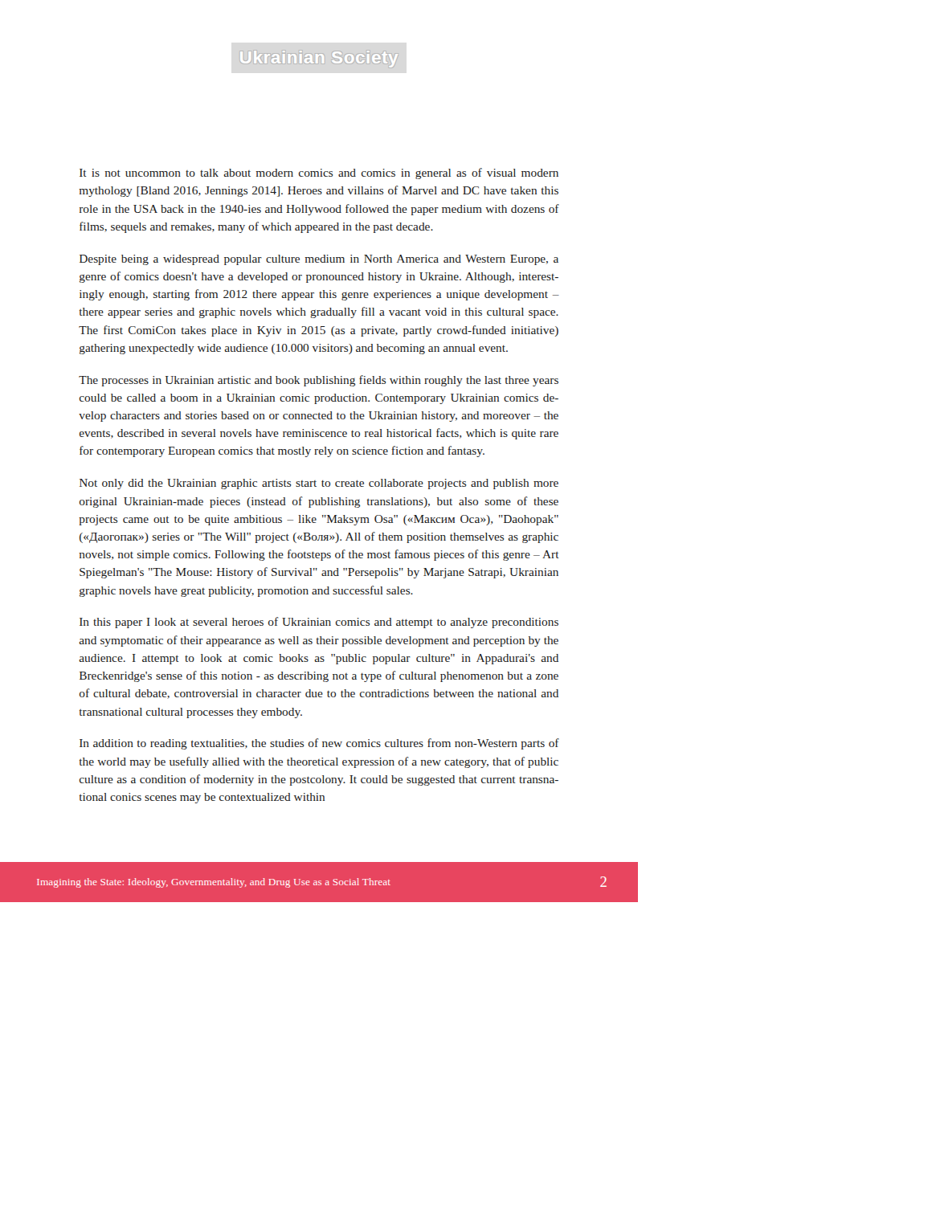Ukrainian Society
It is not uncommon to talk about modern comics and comics in general as of visual modern mythology [Bland 2016, Jennings 2014]. Heroes and villains of Marvel and DC have taken this role in the USA back in the 1940-ies and Hollywood followed the paper medium with dozens of films, sequels and remakes, many of which appeared in the past decade.
Despite being a widespread popular culture medium in North America and Western Europe, a genre of comics doesn't have a developed or pronounced history in Ukraine. Although, interestingly enough, starting from 2012 there appear this genre experiences a unique development – there appear series and graphic novels which gradually fill a vacant void in this cultural space. The first ComiCon takes place in Kyiv in 2015 (as a private, partly crowd-funded initiative) gathering unexpectedly wide audience (10.000 visitors) and becoming an annual event.
The processes in Ukrainian artistic and book publishing fields within roughly the last three years could be called a boom in a Ukrainian comic production. Contemporary Ukrainian comics develop characters and stories based on or connected to the Ukrainian history, and moreover – the events, described in several novels have reminiscence to real historical facts, which is quite rare for contemporary European comics that mostly rely on science fiction and fantasy.
Not only did the Ukrainian graphic artists start to create collaborate projects and publish more original Ukrainian-made pieces (instead of publishing translations), but also some of these projects came out to be quite ambitious – like "Maksym Osa" («Максим Оса»), "Daohopak" («Даогопак») series or "The Will" project («Воля»). All of them position themselves as graphic novels, not simple comics. Following the footsteps of the most famous pieces of this genre – Art Spiegelman's "The Mouse: History of Survival" and "Persepolis" by Marjane Satrapi, Ukrainian graphic novels have great publicity, promotion and successful sales.
In this paper I look at several heroes of Ukrainian comics and attempt to analyze preconditions and symptomatic of their appearance as well as their possible development and perception by the audience. I attempt to look at comic books as "public popular culture" in Appadurai's and Breckenridge's sense of this notion - as describing not a type of cultural phenomenon but a zone of cultural debate, controversial in character due to the contradictions between the national and transnational cultural processes they embody.
In addition to reading textualities, the studies of new comics cultures from non-Western parts of the world may be usefully allied with the theoretical expression of a new category, that of public culture as a condition of modernity in the postcolony. It could be suggested that current transnational conics scenes may be contextualized within
Imagining the State: Ideology, Governmentality, and Drug Use as a Social Threat 2